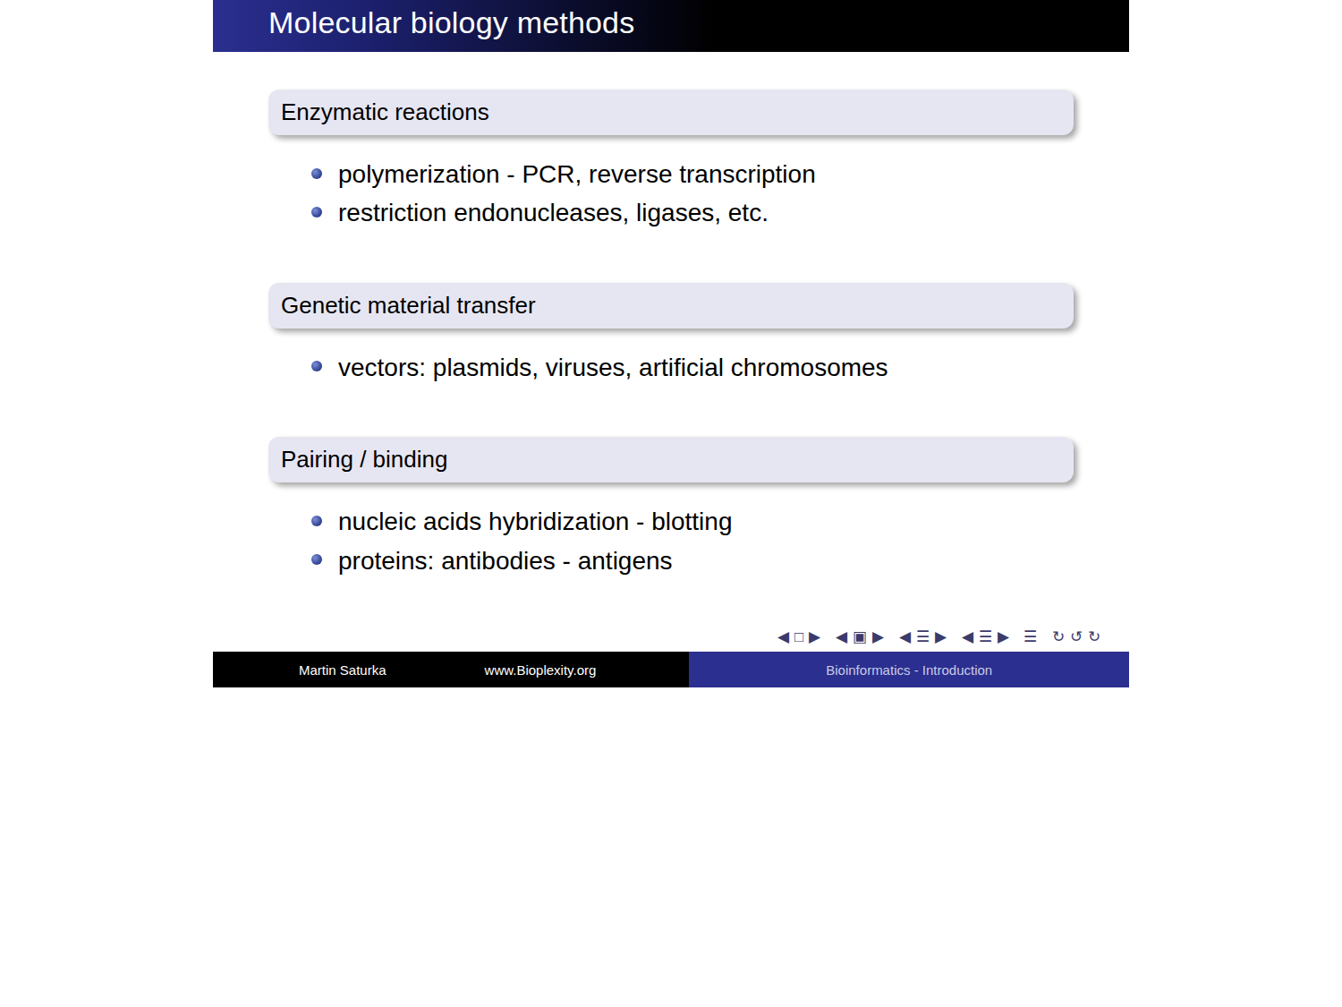Molecular biology methods
Enzymatic reactions
polymerization - PCR, reverse transcription
restriction endonucleases, ligases, etc.
Genetic material transfer
vectors: plasmids, viruses, artificial chromosomes
Pairing / binding
nucleic acids hybridization - blotting
proteins: antibodies - antigens
◀□▶ ◀▣▶ ◀☰▶ ◀☰▶ ☰ ↻↺↻
Martin Saturka www.Bioplexity.org
Bioinformatics - Introduction